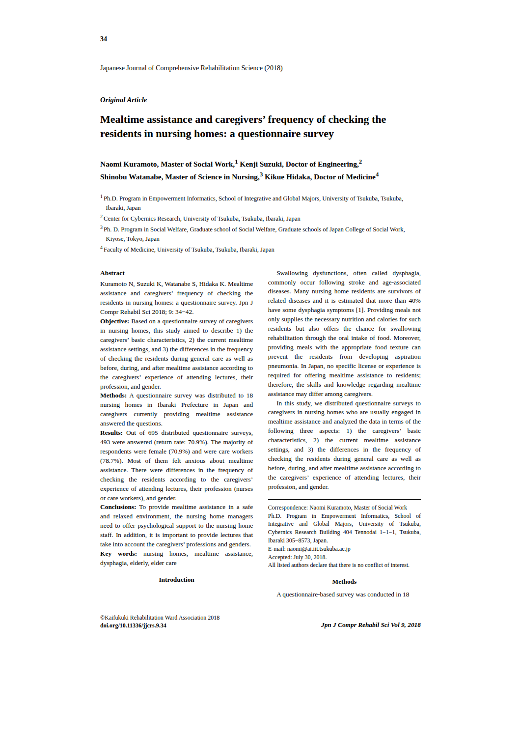34
Japanese Journal of Comprehensive Rehabilitation Science (2018)
Original Article
Mealtime assistance and caregivers’ frequency of checking the residents in nursing homes: a questionnaire survey
Naomi Kuramoto, Master of Social Work,1 Kenji Suzuki, Doctor of Engineering,2
Shinobu Watanabe, Master of Science in Nursing,3 Kikue Hidaka, Doctor of Medicine4
1Ph.D. Program in Empowerment Informatics, School of Integrative and Global Majors, University of Tsukuba, Tsukuba, Ibaraki, Japan
2Center for Cybernics Research, University of Tsukuba, Tsukuba, Ibaraki, Japan
3Ph. D. Program in Social Welfare, Graduate school of Social Welfare, Graduate schools of Japan College of Social Work, Kiyose, Tokyo, Japan
4Faculty of Medicine, University of Tsukuba, Tsukuba, Ibaraki, Japan
Abstract
Kuramoto N, Suzuki K, Watanabe S, Hidaka K. Mealtime assistance and caregivers’ frequency of checking the residents in nursing homes: a questionnaire survey. Jpn J Compr Rehabil Sci 2018; 9: 34−42.
Objective: Based on a questionnaire survey of caregivers in nursing homes, this study aimed to describe 1) the caregivers’ basic characteristics, 2) the current mealtime assistance settings, and 3) the differences in the frequency of checking the residents during general care as well as before, during, and after mealtime assistance according to the caregivers’ experience of attending lectures, their profession, and gender.
Methods: A questionnaire survey was distributed to 18 nursing homes in Ibaraki Prefecture in Japan and caregivers currently providing mealtime assistance answered the questions.
Results: Out of 695 distributed questionnaire surveys, 493 were answered (return rate: 70.9%). The majority of respondents were female (70.9%) and were care workers (78.7%). Most of them felt anxious about mealtime assistance. There were differences in the frequency of checking the residents according to the caregivers’ experience of attending lectures, their profession (nurses or care workers), and gender.
Conclusions: To provide mealtime assistance in a safe and relaxed environment, the nursing home managers need to offer psychological support to the nursing home staff. In addition, it is important to provide lectures that take into account the caregivers’ professions and genders.
Key words: nursing homes, mealtime assistance, dysphagia, elderly, elder care
Introduction
Swallowing dysfunctions, often called dysphagia, commonly occur following stroke and age-associated diseases. Many nursing home residents are survivors of related diseases and it is estimated that more than 40% have some dysphagia symptoms [1]. Providing meals not only supplies the necessary nutrition and calories for such residents but also offers the chance for swallowing rehabilitation through the oral intake of food. Moreover, providing meals with the appropriate food texture can prevent the residents from developing aspiration pneumonia. In Japan, no specific license or experience is required for offering mealtime assistance to residents; therefore, the skills and knowledge regarding mealtime assistance may differ among caregivers.
In this study, we distributed questionnaire surveys to caregivers in nursing homes who are usually engaged in mealtime assistance and analyzed the data in terms of the following three aspects: 1) the caregivers’ basic characteristics, 2) the current mealtime assistance settings, and 3) the differences in the frequency of checking the residents during general care as well as before, during, and after mealtime assistance according to the caregivers’ experience of attending lectures, their profession, and gender.
Correspondence: Naomi Kuramoto, Master of Social Work
Ph.D. Program in Empowerment Informatics, School of Integrative and Global Majors, University of Tsukuba, Cybernics Research Building 404 Tennodai 1−1−1, Tsukuba, Ibaraki 305−8573, Japan.
E-mail: naomi@ai.iit.tsukuba.ac.jp
Accepted: July 30, 2018.
All listed authors declare that there is no conflict of interest.
Methods
A questionnaire-based survey was conducted in 18
©Kaifukuki Rehabilitation Ward Association 2018
doi.org/10.11336/jjcrs.9.34
Jpn J Compr Rehabil Sci Vol 9, 2018